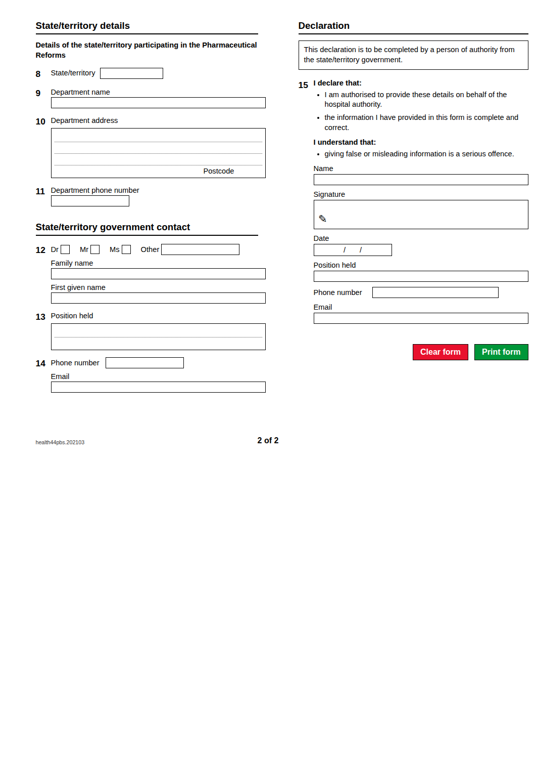State/territory details
Details of the state/territory participating in the Pharmaceutical Reforms
8
State/territory
9
Department name
10
Department address
Postcode
11
Department phone number
State/territory government contact
12
Dr Mr Ms Other
Family name
First given name
13
Position held
14
Phone number
Email
Declaration
This declaration is to be completed by a person of authority from the state/territory government.
15
I declare that:
I am authorised to provide these details on behalf of the hospital authority.
the information I have provided in this form is complete and correct.
I understand that:
giving false or misleading information is a serious offence.
Name
Signature
✎
Date
//
Position held
Phone number
Email
Clear form Print form
health44pbs.202103
2 of 2